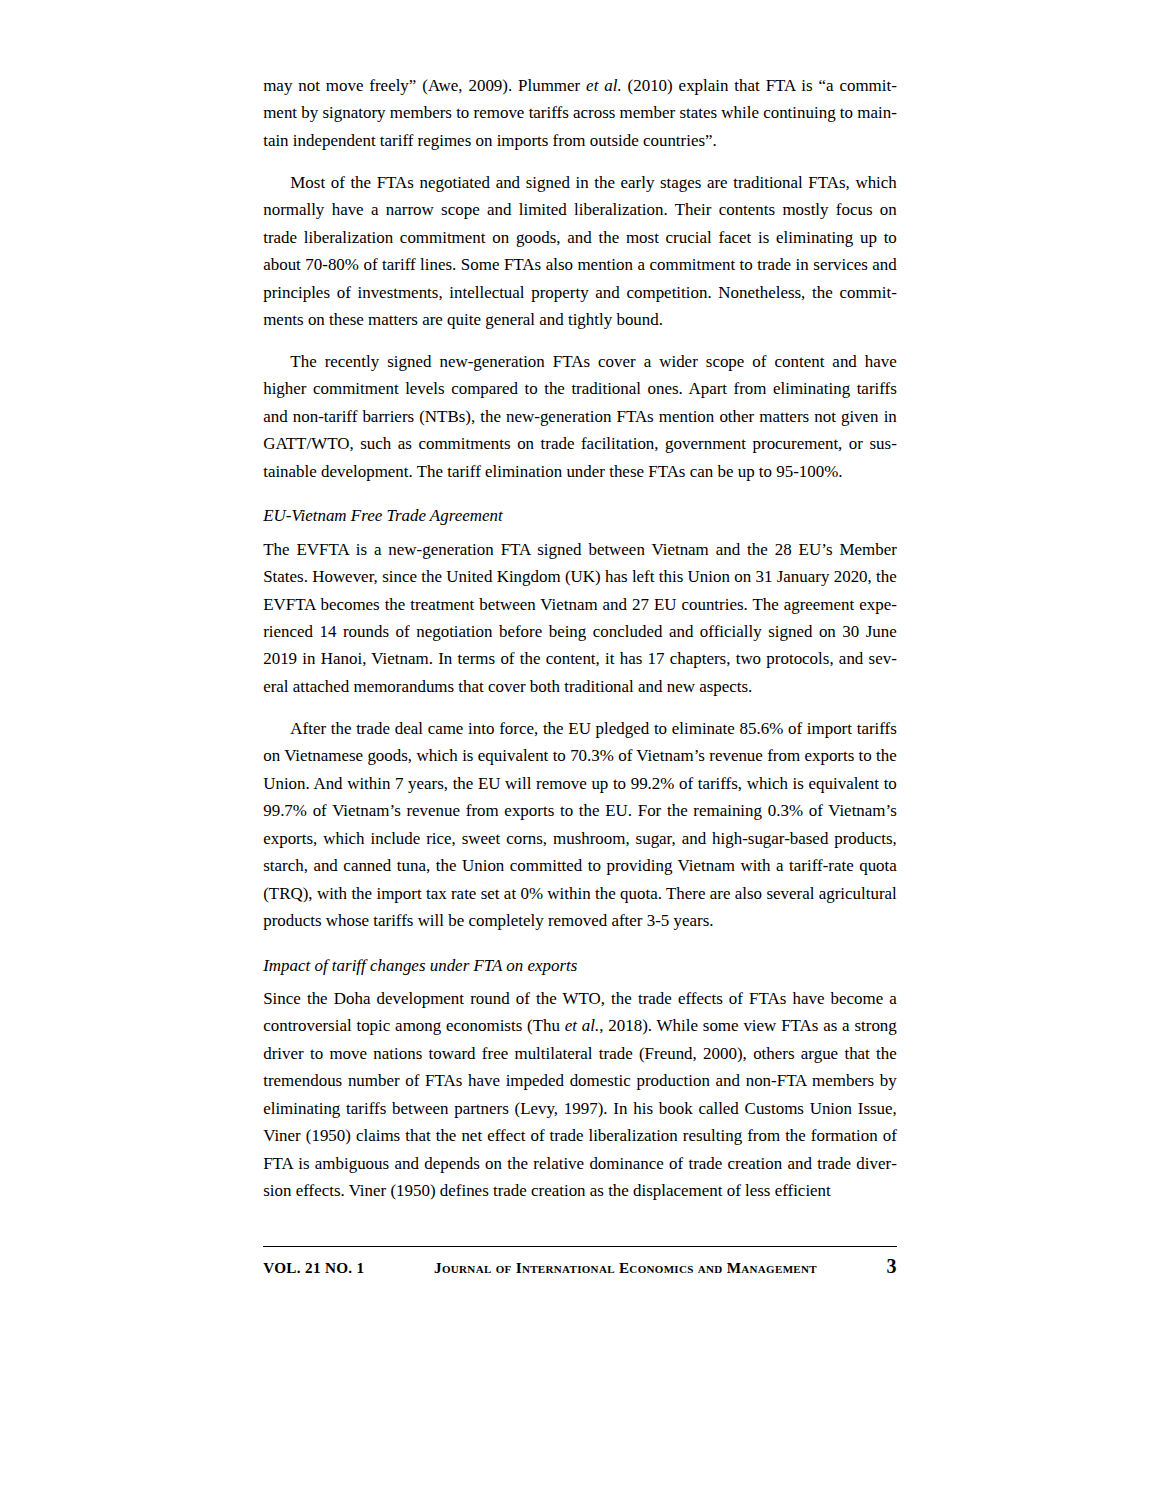may not move freely” (Awe, 2009). Plummer et al. (2010) explain that FTA is “a commitment by signatory members to remove tariffs across member states while continuing to maintain independent tariff regimes on imports from outside countries”.
Most of the FTAs negotiated and signed in the early stages are traditional FTAs, which normally have a narrow scope and limited liberalization. Their contents mostly focus on trade liberalization commitment on goods, and the most crucial facet is eliminating up to about 70-80% of tariff lines. Some FTAs also mention a commitment to trade in services and principles of investments, intellectual property and competition. Nonetheless, the commitments on these matters are quite general and tightly bound.
The recently signed new-generation FTAs cover a wider scope of content and have higher commitment levels compared to the traditional ones. Apart from eliminating tariffs and non-tariff barriers (NTBs), the new-generation FTAs mention other matters not given in GATT/WTO, such as commitments on trade facilitation, government procurement, or sustainable development. The tariff elimination under these FTAs can be up to 95-100%.
EU-Vietnam Free Trade Agreement
The EVFTA is a new-generation FTA signed between Vietnam and the 28 EU’s Member States. However, since the United Kingdom (UK) has left this Union on 31 January 2020, the EVFTA becomes the treatment between Vietnam and 27 EU countries. The agreement experienced 14 rounds of negotiation before being concluded and officially signed on 30 June 2019 in Hanoi, Vietnam. In terms of the content, it has 17 chapters, two protocols, and several attached memorandums that cover both traditional and new aspects.
After the trade deal came into force, the EU pledged to eliminate 85.6% of import tariffs on Vietnamese goods, which is equivalent to 70.3% of Vietnam’s revenue from exports to the Union. And within 7 years, the EU will remove up to 99.2% of tariffs, which is equivalent to 99.7% of Vietnam’s revenue from exports to the EU. For the remaining 0.3% of Vietnam’s exports, which include rice, sweet corns, mushroom, sugar, and high-sugar-based products, starch, and canned tuna, the Union committed to providing Vietnam with a tariff-rate quota (TRQ), with the import tax rate set at 0% within the quota. There are also several agricultural products whose tariffs will be completely removed after 3-5 years.
Impact of tariff changes under FTA on exports
Since the Doha development round of the WTO, the trade effects of FTAs have become a controversial topic among economists (Thu et al., 2018). While some view FTAs as a strong driver to move nations toward free multilateral trade (Freund, 2000), others argue that the tremendous number of FTAs have impeded domestic production and non-FTA members by eliminating tariffs between partners (Levy, 1997). In his book called Customs Union Issue, Viner (1950) claims that the net effect of trade liberalization resulting from the formation of FTA is ambiguous and depends on the relative dominance of trade creation and trade diversion effects. Viner (1950) defines trade creation as the displacement of less efficient
VOL. 21 NO. 1 Journal of International Economics and Management 3